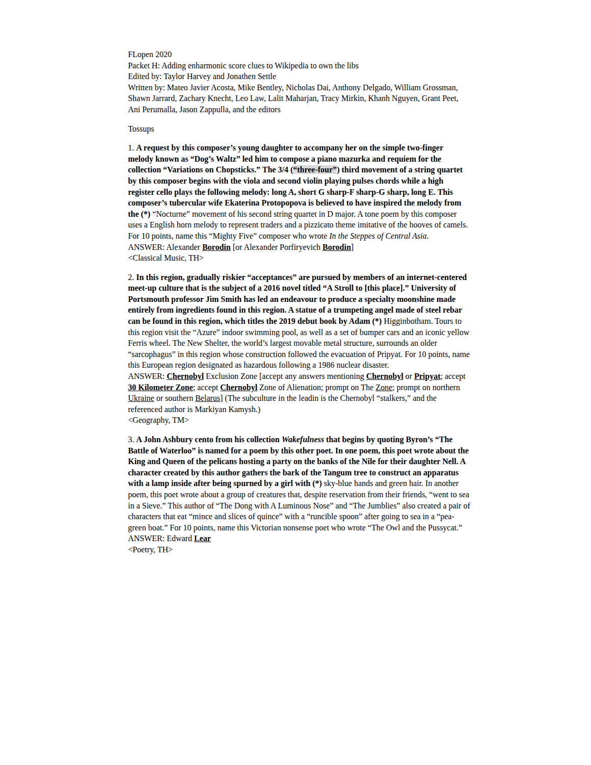FLopen 2020
Packet H: Adding enharmonic score clues to Wikipedia to own the libs
Edited by: Taylor Harvey and Jonathen Settle
Written by: Mateo Javier Acosta, Mike Bentley, Nicholas Dai, Anthony Delgado, William Grossman, Shawn Jarrard, Zachary Knecht, Leo Law, Lalit Maharjan, Tracy Mirkin, Khanh Nguyen, Grant Peet, Ani Perumalla, Jason Zappulla, and the editors
Tossups
1. A request by this composer’s young daughter to accompany her on the simple two-finger melody known as “Dog’s Waltz” led him to compose a piano mazurka and requiem for the collection “Variations on Chopsticks.” The 3/4 (“three-four”) third movement of a string quartet by this composer begins with the viola and second violin playing pulses chords while a high register cello plays the following melody: long A, short G sharp-F sharp-G sharp, long E. This composer’s tubercular wife Ekaterina Protopopova is believed to have inspired the melody from the (*) “Nocturne” movement of his second string quartet in D major. A tone poem by this composer uses a English horn melody to represent traders and a pizzicato theme imitative of the hooves of camels. For 10 points, name this “Mighty Five” composer who wrote In the Steppes of Central Asia.
ANSWER: Alexander Borodin [or Alexander Porfiryevich Borodin]
<Classical Music, TH>
2. In this region, gradually riskier “acceptances” are pursued by members of an internet-centered meet-up culture that is the subject of a 2016 novel titled “A Stroll to [this place].” University of Portsmouth professor Jim Smith has led an endeavour to produce a specialty moonshine made entirely from ingredients found in this region. A statue of a trumpeting angel made of steel rebar can be found in this region, which titles the 2019 debut book by Adam (*) Higginbotham. Tours to this region visit the “Azure” indoor swimming pool, as well as a set of bumper cars and an iconic yellow Ferris wheel. The New Shelter, the world’s largest movable metal structure, surrounds an older “sarcophagus” in this region whose construction followed the evacuation of Pripyat. For 10 points, name this European region designated as hazardous following a 1986 nuclear disaster.
ANSWER: Chernobyl Exclusion Zone [accept any answers mentioning Chernobyl or Pripyat; accept 30 Kilometer Zone; accept Chernobyl Zone of Alienation; prompt on The Zone; prompt on northern Ukraine or southern Belarus] (The subculture in the leadin is the Chernobyl “stalkers,” and the referenced author is Markiyan Kamysh.)
<Geography, TM>
3. A John Ashbury cento from his collection Wakefulness that begins by quoting Byron’s “The Battle of Waterloo” is named for a poem by this other poet. In one poem, this poet wrote about the King and Queen of the pelicans hosting a party on the banks of the Nile for their daughter Nell. A character created by this author gathers the bark of the Tangum tree to construct an apparatus with a lamp inside after being spurned by a girl with (*) sky-blue hands and green hair. In another poem, this poet wrote about a group of creatures that, despite reservation from their friends, “went to sea in a Sieve.” This author of “The Dong with A Luminous Nose” and “The Jumblies” also created a pair of characters that eat “mince and slices of quince” with a “runcible spoon” after going to sea in a “pea-green boat.” For 10 points, name this Victorian nonsense poet who wrote “The Owl and the Pussycat.”
ANSWER: Edward Lear
<Poetry, TH>